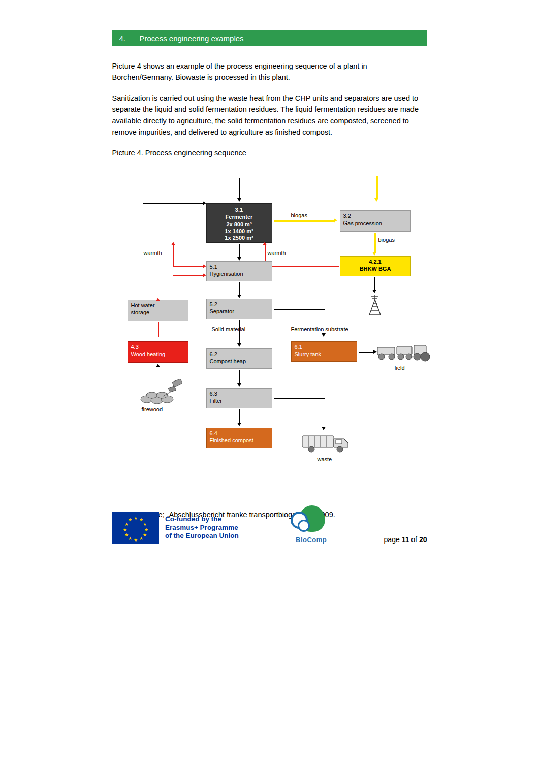4. Process engineering examples
Picture 4 shows an example of the process engineering sequence of a plant in Borchen/Germany. Biowaste is processed in this plant.
Sanitization is carried out using the waste heat from the CHP units and separators are used to separate the liquid and solid fermentation residues. The liquid fermentation residues are made available directly to agriculture, the solid fermentation residues are composted, screened to remove impurities, and delivered to agriculture as finished compost.
Picture 4. Process engineering sequence
3.1
Fermenter
2x 800 m³
1x 1400 m³
1x 2500 m³
biogas
3.2
Gas procession
biogas
4.2.1
BHKW BGA
warmth
warmth
5.1
Hygienisation
Hot water
storage
4.3
Wood heating
firewood
5.2
Separator
Fermentation substrate
Solid material
6.2
Compost heap
6.1
Slurry tank
field
6.3
Filter
6.4
Finished compost
waste
Source: Franke; „Abschlussbericht franke transportbiogas.pdf“ 2009.
★ ★ ★ ★ ★ ★ ★ ★ ★ ★ ★ ★
Co-funded by the
Erasmus+ Programme
of the European Union
BioComp
page 11 of 20